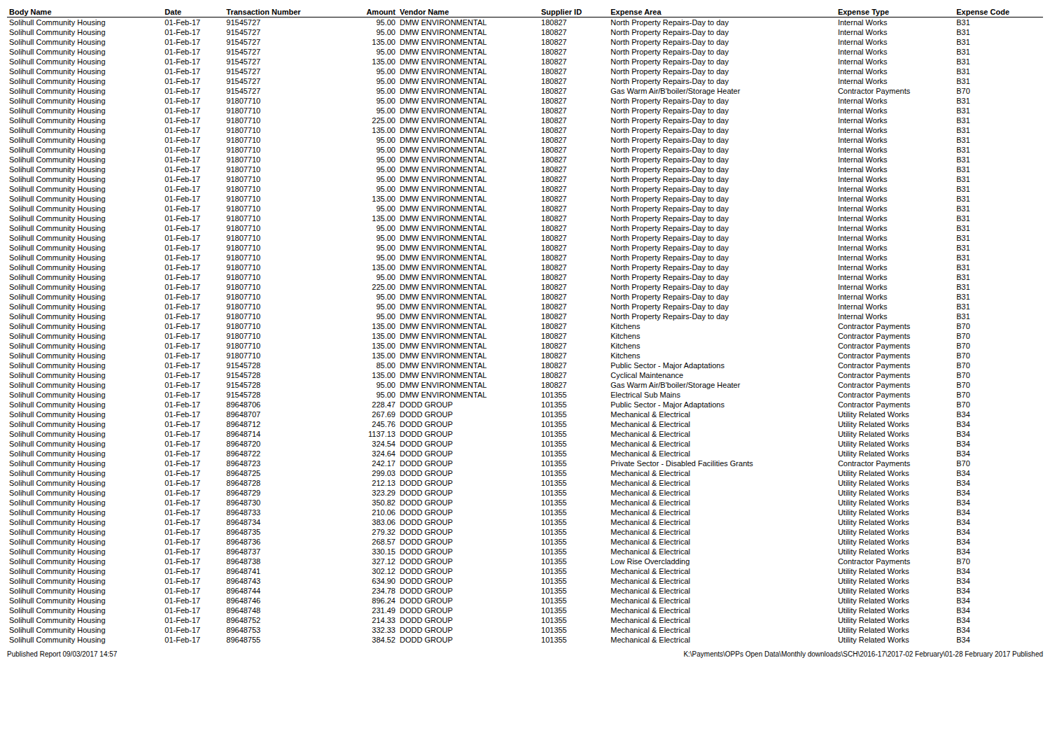| Body Name | Date | Transaction Number | Amount | Vendor Name | Supplier ID | Expense Area | Expense Type | Expense Code |
| --- | --- | --- | --- | --- | --- | --- | --- | --- |
| Solihull Community Housing | 01-Feb-17 | 91545727 | 95.00 | DMW ENVIRONMENTAL | 180827 | North Property Repairs-Day to day | Internal Works | B31 |
| Solihull Community Housing | 01-Feb-17 | 91545727 | 95.00 | DMW ENVIRONMENTAL | 180827 | North Property Repairs-Day to day | Internal Works | B31 |
| Solihull Community Housing | 01-Feb-17 | 91545727 | 135.00 | DMW ENVIRONMENTAL | 180827 | North Property Repairs-Day to day | Internal Works | B31 |
| Solihull Community Housing | 01-Feb-17 | 91545727 | 95.00 | DMW ENVIRONMENTAL | 180827 | North Property Repairs-Day to day | Internal Works | B31 |
| Solihull Community Housing | 01-Feb-17 | 91545727 | 135.00 | DMW ENVIRONMENTAL | 180827 | North Property Repairs-Day to day | Internal Works | B31 |
| Solihull Community Housing | 01-Feb-17 | 91545727 | 95.00 | DMW ENVIRONMENTAL | 180827 | North Property Repairs-Day to day | Internal Works | B31 |
| Solihull Community Housing | 01-Feb-17 | 91545727 | 95.00 | DMW ENVIRONMENTAL | 180827 | North Property Repairs-Day to day | Internal Works | B31 |
| Solihull Community Housing | 01-Feb-17 | 91545727 | 95.00 | DMW ENVIRONMENTAL | 180827 | Gas Warm Air/B'boiler/Storage Heater | Contractor Payments | B70 |
| Solihull Community Housing | 01-Feb-17 | 91807710 | 95.00 | DMW ENVIRONMENTAL | 180827 | North Property Repairs-Day to day | Internal Works | B31 |
| Solihull Community Housing | 01-Feb-17 | 91807710 | 95.00 | DMW ENVIRONMENTAL | 180827 | North Property Repairs-Day to day | Internal Works | B31 |
| Solihull Community Housing | 01-Feb-17 | 91807710 | 225.00 | DMW ENVIRONMENTAL | 180827 | North Property Repairs-Day to day | Internal Works | B31 |
| Solihull Community Housing | 01-Feb-17 | 91807710 | 135.00 | DMW ENVIRONMENTAL | 180827 | North Property Repairs-Day to day | Internal Works | B31 |
| Solihull Community Housing | 01-Feb-17 | 91807710 | 95.00 | DMW ENVIRONMENTAL | 180827 | North Property Repairs-Day to day | Internal Works | B31 |
| Solihull Community Housing | 01-Feb-17 | 91807710 | 95.00 | DMW ENVIRONMENTAL | 180827 | North Property Repairs-Day to day | Internal Works | B31 |
| Solihull Community Housing | 01-Feb-17 | 91807710 | 95.00 | DMW ENVIRONMENTAL | 180827 | North Property Repairs-Day to day | Internal Works | B31 |
| Solihull Community Housing | 01-Feb-17 | 91807710 | 95.00 | DMW ENVIRONMENTAL | 180827 | North Property Repairs-Day to day | Internal Works | B31 |
| Solihull Community Housing | 01-Feb-17 | 91807710 | 95.00 | DMW ENVIRONMENTAL | 180827 | North Property Repairs-Day to day | Internal Works | B31 |
| Solihull Community Housing | 01-Feb-17 | 91807710 | 95.00 | DMW ENVIRONMENTAL | 180827 | North Property Repairs-Day to day | Internal Works | B31 |
| Solihull Community Housing | 01-Feb-17 | 91807710 | 135.00 | DMW ENVIRONMENTAL | 180827 | North Property Repairs-Day to day | Internal Works | B31 |
| Solihull Community Housing | 01-Feb-17 | 91807710 | 95.00 | DMW ENVIRONMENTAL | 180827 | North Property Repairs-Day to day | Internal Works | B31 |
| Solihull Community Housing | 01-Feb-17 | 91807710 | 135.00 | DMW ENVIRONMENTAL | 180827 | North Property Repairs-Day to day | Internal Works | B31 |
| Solihull Community Housing | 01-Feb-17 | 91807710 | 95.00 | DMW ENVIRONMENTAL | 180827 | North Property Repairs-Day to day | Internal Works | B31 |
| Solihull Community Housing | 01-Feb-17 | 91807710 | 95.00 | DMW ENVIRONMENTAL | 180827 | North Property Repairs-Day to day | Internal Works | B31 |
| Solihull Community Housing | 01-Feb-17 | 91807710 | 95.00 | DMW ENVIRONMENTAL | 180827 | North Property Repairs-Day to day | Internal Works | B31 |
| Solihull Community Housing | 01-Feb-17 | 91807710 | 95.00 | DMW ENVIRONMENTAL | 180827 | North Property Repairs-Day to day | Internal Works | B31 |
| Solihull Community Housing | 01-Feb-17 | 91807710 | 135.00 | DMW ENVIRONMENTAL | 180827 | North Property Repairs-Day to day | Internal Works | B31 |
| Solihull Community Housing | 01-Feb-17 | 91807710 | 95.00 | DMW ENVIRONMENTAL | 180827 | North Property Repairs-Day to day | Internal Works | B31 |
| Solihull Community Housing | 01-Feb-17 | 91807710 | 225.00 | DMW ENVIRONMENTAL | 180827 | North Property Repairs-Day to day | Internal Works | B31 |
| Solihull Community Housing | 01-Feb-17 | 91807710 | 95.00 | DMW ENVIRONMENTAL | 180827 | North Property Repairs-Day to day | Internal Works | B31 |
| Solihull Community Housing | 01-Feb-17 | 91807710 | 95.00 | DMW ENVIRONMENTAL | 180827 | North Property Repairs-Day to day | Internal Works | B31 |
| Solihull Community Housing | 01-Feb-17 | 91807710 | 95.00 | DMW ENVIRONMENTAL | 180827 | North Property Repairs-Day to day | Internal Works | B31 |
| Solihull Community Housing | 01-Feb-17 | 91807710 | 135.00 | DMW ENVIRONMENTAL | 180827 | Kitchens | Contractor Payments | B70 |
| Solihull Community Housing | 01-Feb-17 | 91807710 | 135.00 | DMW ENVIRONMENTAL | 180827 | Kitchens | Contractor Payments | B70 |
| Solihull Community Housing | 01-Feb-17 | 91807710 | 135.00 | DMW ENVIRONMENTAL | 180827 | Kitchens | Contractor Payments | B70 |
| Solihull Community Housing | 01-Feb-17 | 91807710 | 135.00 | DMW ENVIRONMENTAL | 180827 | Kitchens | Contractor Payments | B70 |
| Solihull Community Housing | 01-Feb-17 | 91545728 | 85.00 | DMW ENVIRONMENTAL | 180827 | Public Sector - Major Adaptations | Contractor Payments | B70 |
| Solihull Community Housing | 01-Feb-17 | 91545728 | 135.00 | DMW ENVIRONMENTAL | 180827 | Cyclical Maintenance | Contractor Payments | B70 |
| Solihull Community Housing | 01-Feb-17 | 91545728 | 95.00 | DMW ENVIRONMENTAL | 180827 | Gas Warm Air/B'boiler/Storage Heater | Contractor Payments | B70 |
| Solihull Community Housing | 01-Feb-17 | 91545728 | 95.00 | DMW ENVIRONMENTAL | 101355 | Electrical Sub Mains | Contractor Payments | B70 |
| Solihull Community Housing | 01-Feb-17 | 89648706 | 228.47 | DODD GROUP | 101355 | Public Sector - Major Adaptations | Contractor Payments | B70 |
| Solihull Community Housing | 01-Feb-17 | 89648707 | 267.69 | DODD GROUP | 101355 | Mechanical & Electrical | Utility Related Works | B34 |
| Solihull Community Housing | 01-Feb-17 | 89648712 | 245.76 | DODD GROUP | 101355 | Mechanical & Electrical | Utility Related Works | B34 |
| Solihull Community Housing | 01-Feb-17 | 89648714 | 1137.13 | DODD GROUP | 101355 | Mechanical & Electrical | Utility Related Works | B34 |
| Solihull Community Housing | 01-Feb-17 | 89648720 | 324.54 | DODD GROUP | 101355 | Mechanical & Electrical | Utility Related Works | B34 |
| Solihull Community Housing | 01-Feb-17 | 89648722 | 324.64 | DODD GROUP | 101355 | Mechanical & Electrical | Utility Related Works | B34 |
| Solihull Community Housing | 01-Feb-17 | 89648723 | 242.17 | DODD GROUP | 101355 | Private Sector - Disabled Facilities Grants | Contractor Payments | B70 |
| Solihull Community Housing | 01-Feb-17 | 89648725 | 299.03 | DODD GROUP | 101355 | Mechanical & Electrical | Utility Related Works | B34 |
| Solihull Community Housing | 01-Feb-17 | 89648728 | 212.13 | DODD GROUP | 101355 | Mechanical & Electrical | Utility Related Works | B34 |
| Solihull Community Housing | 01-Feb-17 | 89648729 | 323.29 | DODD GROUP | 101355 | Mechanical & Electrical | Utility Related Works | B34 |
| Solihull Community Housing | 01-Feb-17 | 89648730 | 350.82 | DODD GROUP | 101355 | Mechanical & Electrical | Utility Related Works | B34 |
| Solihull Community Housing | 01-Feb-17 | 89648733 | 210.06 | DODD GROUP | 101355 | Mechanical & Electrical | Utility Related Works | B34 |
| Solihull Community Housing | 01-Feb-17 | 89648734 | 383.06 | DODD GROUP | 101355 | Mechanical & Electrical | Utility Related Works | B34 |
| Solihull Community Housing | 01-Feb-17 | 89648735 | 279.32 | DODD GROUP | 101355 | Mechanical & Electrical | Utility Related Works | B34 |
| Solihull Community Housing | 01-Feb-17 | 89648736 | 268.57 | DODD GROUP | 101355 | Mechanical & Electrical | Utility Related Works | B34 |
| Solihull Community Housing | 01-Feb-17 | 89648737 | 330.15 | DODD GROUP | 101355 | Mechanical & Electrical | Utility Related Works | B34 |
| Solihull Community Housing | 01-Feb-17 | 89648738 | 327.12 | DODD GROUP | 101355 | Low Rise Overcladding | Contractor Payments | B70 |
| Solihull Community Housing | 01-Feb-17 | 89648741 | 302.12 | DODD GROUP | 101355 | Mechanical & Electrical | Utility Related Works | B34 |
| Solihull Community Housing | 01-Feb-17 | 89648743 | 634.90 | DODD GROUP | 101355 | Mechanical & Electrical | Utility Related Works | B34 |
| Solihull Community Housing | 01-Feb-17 | 89648744 | 234.78 | DODD GROUP | 101355 | Mechanical & Electrical | Utility Related Works | B34 |
| Solihull Community Housing | 01-Feb-17 | 89648746 | 896.24 | DODD GROUP | 101355 | Mechanical & Electrical | Utility Related Works | B34 |
| Solihull Community Housing | 01-Feb-17 | 89648748 | 231.49 | DODD GROUP | 101355 | Mechanical & Electrical | Utility Related Works | B34 |
| Solihull Community Housing | 01-Feb-17 | 89648752 | 214.33 | DODD GROUP | 101355 | Mechanical & Electrical | Utility Related Works | B34 |
| Solihull Community Housing | 01-Feb-17 | 89648753 | 332.33 | DODD GROUP | 101355 | Mechanical & Electrical | Utility Related Works | B34 |
| Solihull Community Housing | 01-Feb-17 | 89648755 | 384.52 | DODD GROUP | 101355 | Mechanical & Electrical | Utility Related Works | B34 |
Published Report 09/03/2017 14:57 K:\Payments\OPPs Open Data\Monthly downloads\SCH\2016-17\2017-02 February\01-28 February 2017 Published